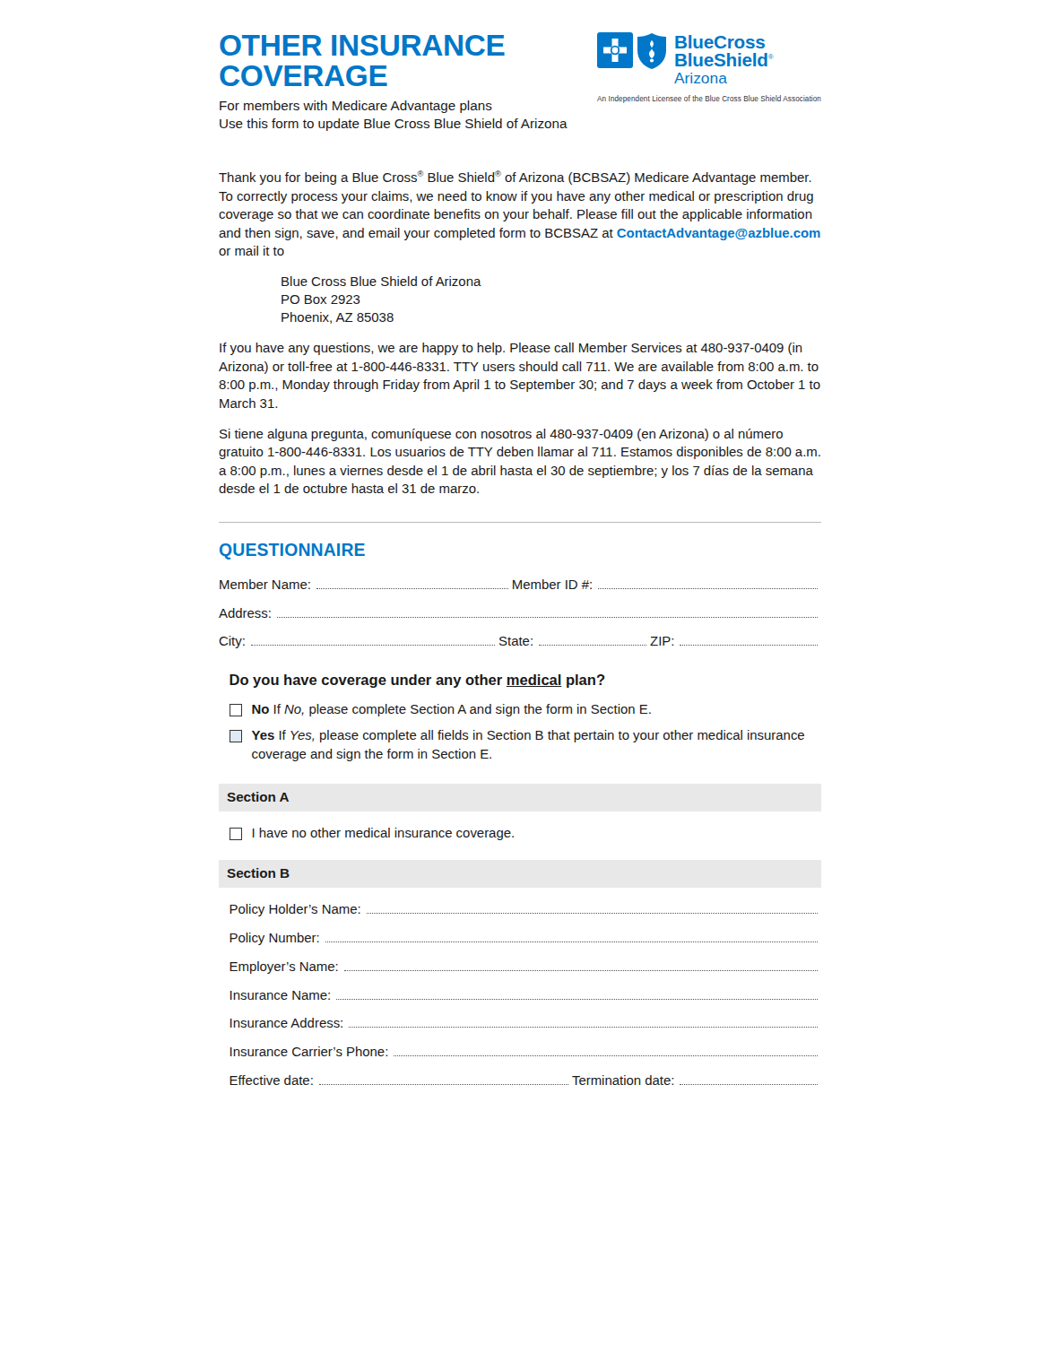Other Insurance Coverage
For members with Medicare Advantage plans
Use this form to update Blue Cross Blue Shield of Arizona
BlueCross BlueShield® Arizona
An Independent Licensee of the Blue Cross Blue Shield Association
Thank you for being a Blue Cross® Blue Shield® of Arizona (BCBSAZ) Medicare Advantage member. To correctly process your claims, we need to know if you have any other medical or prescription drug coverage so that we can coordinate benefits on your behalf. Please fill out the applicable information and then sign, save, and email your completed form to BCBSAZ at ContactAdvantage@azblue.com or mail it to
Blue Cross Blue Shield of Arizona
PO Box 2923
Phoenix, AZ 85038
If you have any questions, we are happy to help. Please call Member Services at 480-937-0409 (in Arizona) or toll-free at 1-800-446-8331. TTY users should call 711. We are available from 8:00 a.m. to 8:00 p.m., Monday through Friday from April 1 to September 30; and 7 days a week from October 1 to March 31.
Si tiene alguna pregunta, comuníquese con nosotros al 480-937-0409 (en Arizona) o al número gratuito 1-800-446-8331. Los usuarios de TTY deben llamar al 711. Estamos disponibles de 8:00 a.m. a 8:00 p.m., lunes a viernes desde el 1 de abril hasta el 30 de septiembre; y los 7 días de la semana desde el 1 de octubre hasta el 31 de marzo.
Questionnaire
Member Name: Member ID #:
Address:
City: State: ZIP:
Do you have coverage under any other medical plan?
No If No, please complete Section A and sign the form in Section E.
Yes If Yes, please complete all fields in Section B that pertain to your other medical insurance coverage and sign the form in Section E.
Section A
I have no other medical insurance coverage.
Section B
Policy Holder’s Name:
Policy Number:
Employer’s Name:
Insurance Name:
Insurance Address:
Insurance Carrier’s Phone:
Effective date: Termination date: